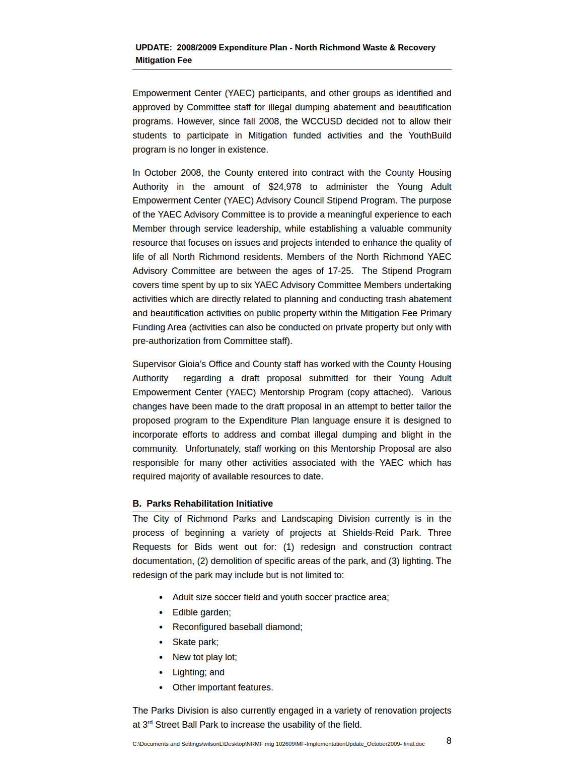UPDATE: 2008/2009 Expenditure Plan - North Richmond Waste & Recovery Mitigation Fee
Empowerment Center (YAEC) participants, and other groups as identified and approved by Committee staff for illegal dumping abatement and beautification programs. However, since fall 2008, the WCCUSD decided not to allow their students to participate in Mitigation funded activities and the YouthBuild program is no longer in existence.
In October 2008, the County entered into contract with the County Housing Authority in the amount of $24,978 to administer the Young Adult Empowerment Center (YAEC) Advisory Council Stipend Program. The purpose of the YAEC Advisory Committee is to provide a meaningful experience to each Member through service leadership, while establishing a valuable community resource that focuses on issues and projects intended to enhance the quality of life of all North Richmond residents. Members of the North Richmond YAEC Advisory Committee are between the ages of 17-25. The Stipend Program covers time spent by up to six YAEC Advisory Committee Members undertaking activities which are directly related to planning and conducting trash abatement and beautification activities on public property within the Mitigation Fee Primary Funding Area (activities can also be conducted on private property but only with pre-authorization from Committee staff).
Supervisor Gioia’s Office and County staff has worked with the County Housing Authority regarding a draft proposal submitted for their Young Adult Empowerment Center (YAEC) Mentorship Program (copy attached). Various changes have been made to the draft proposal in an attempt to better tailor the proposed program to the Expenditure Plan language ensure it is designed to incorporate efforts to address and combat illegal dumping and blight in the community. Unfortunately, staff working on this Mentorship Proposal are also responsible for many other activities associated with the YAEC which has required majority of available resources to date.
B. Parks Rehabilitation Initiative
The City of Richmond Parks and Landscaping Division currently is in the process of beginning a variety of projects at Shields-Reid Park. Three Requests for Bids went out for: (1) redesign and construction contract documentation, (2) demolition of specific areas of the park, and (3) lighting. The redesign of the park may include but is not limited to:
Adult size soccer field and youth soccer practice area;
Edible garden;
Reconfigured baseball diamond;
Skate park;
New tot play lot;
Lighting; and
Other important features.
The Parks Division is also currently engaged in a variety of renovation projects at 3rd Street Ball Park to increase the usability of the field.
C:\Documents and Settings\wilsonL\Desktop\NRMF mtg 102609\MF-ImplementationUpdate_October2009- final.doc
8